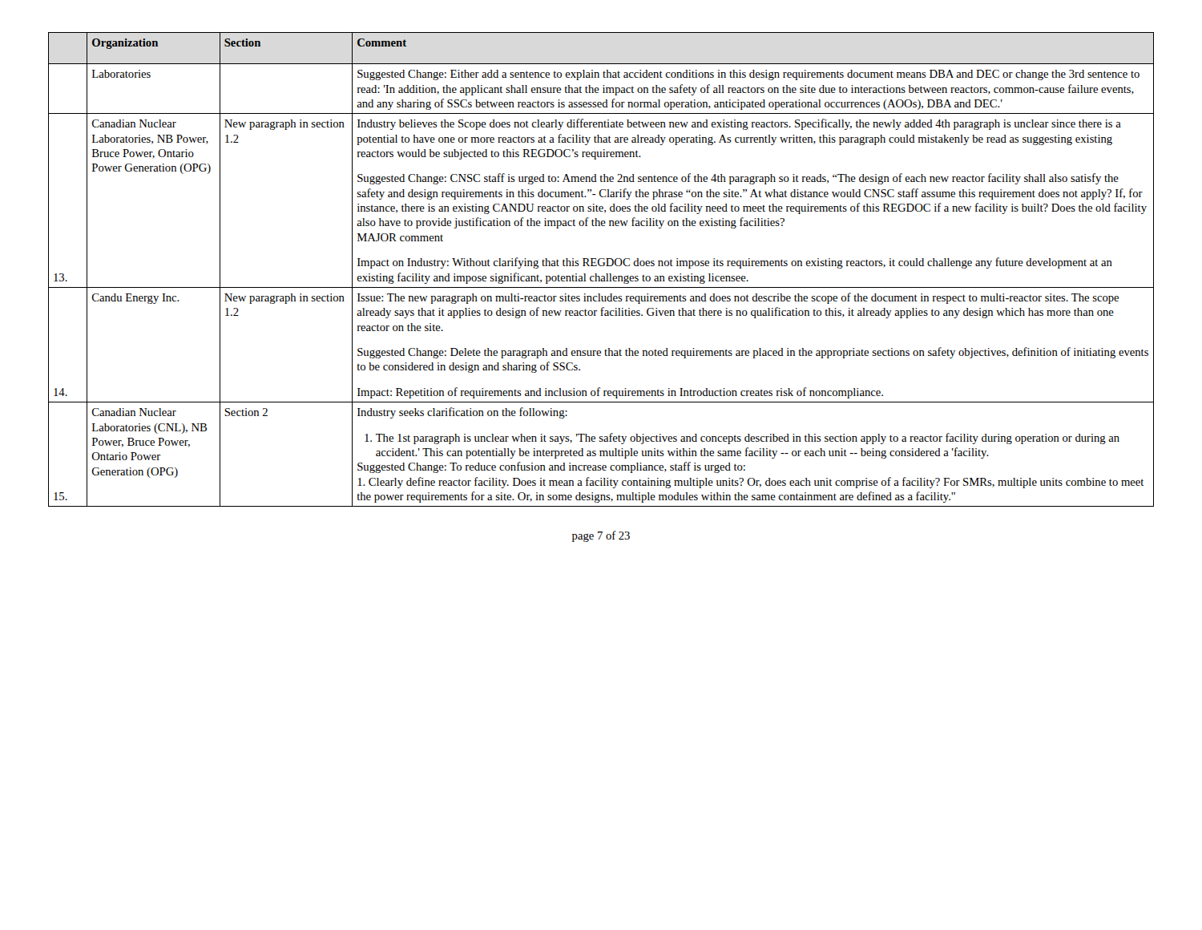| | Organization | Section | Comment |
| --- | --- | --- | --- |
| | Laboratories | | Suggested Change: Either add a sentence to explain that accident conditions in this design requirements document means DBA and DEC or change the 3rd sentence to read: 'In addition, the applicant shall ensure that the impact on the safety of all reactors on the site due to interactions between reactors, common-cause failure events, and any sharing of SSCs between reactors is assessed for normal operation, anticipated operational occurrences (AOOs), DBA and DEC.' |
| 13. | Canadian Nuclear Laboratories, NB Power, Bruce Power, Ontario Power Generation (OPG) | New paragraph in section 1.2 | Industry believes the Scope does not clearly differentiate between new and existing reactors. Specifically, the newly added 4th paragraph is unclear since there is a potential to have one or more reactors at a facility that are already operating. As currently written, this paragraph could mistakenly be read as suggesting existing reactors would be subjected to this REGDOC’s requirement. Suggested Change: CNSC staff is urged to: Amend the 2nd sentence of the 4th paragraph so it reads, “The design of each new reactor facility shall also satisfy the safety and design requirements in this document.”- Clarify the phrase “on the site.” At what distance would CNSC staff assume this requirement does not apply? If, for instance, there is an existing CANDU reactor on site, does the old facility need to meet the requirements of this REGDOC if a new facility is built? Does the old facility also have to provide justification of the impact of the new facility on the existing facilities? MAJOR comment Impact on Industry: Without clarifying that this REGDOC does not impose its requirements on existing reactors, it could challenge any future development at an existing facility and impose significant, potential challenges to an existing licensee. |
| 14. | Candu Energy Inc. | New paragraph in section 1.2 | Issue: The new paragraph on multi-reactor sites includes requirements and does not describe the scope of the document in respect to multi-reactor sites. The scope already says that it applies to design of new reactor facilities. Given that there is no qualification to this, it already applies to any design which has more than one reactor on the site. Suggested Change: Delete the paragraph and ensure that the noted requirements are placed in the appropriate sections on safety objectives, definition of initiating events to be considered in design and sharing of SSCs. Impact: Repetition of requirements and inclusion of requirements in Introduction creates risk of noncompliance. |
| 15. | Canadian Nuclear Laboratories (CNL), NB Power, Bruce Power, Ontario Power Generation (OPG) | Section 2 | Industry seeks clarification on the following: The 1st paragraph is unclear when it says, 'The safety objectives and concepts described in this section apply to a reactor facility during operation or during an accident.' This can potentially be interpreted as multiple units within the same facility -- or each unit -- being considered a 'facility. Suggested Change: To reduce confusion and increase compliance, staff is urged to: 1. Clearly define reactor facility. Does it mean a facility containing multiple units? Or, does each unit comprise of a facility? For SMRs, multiple units combine to meet the power requirements for a site. Or, in some designs, multiple modules within the same containment are defined as a facility." |
page 7 of 23